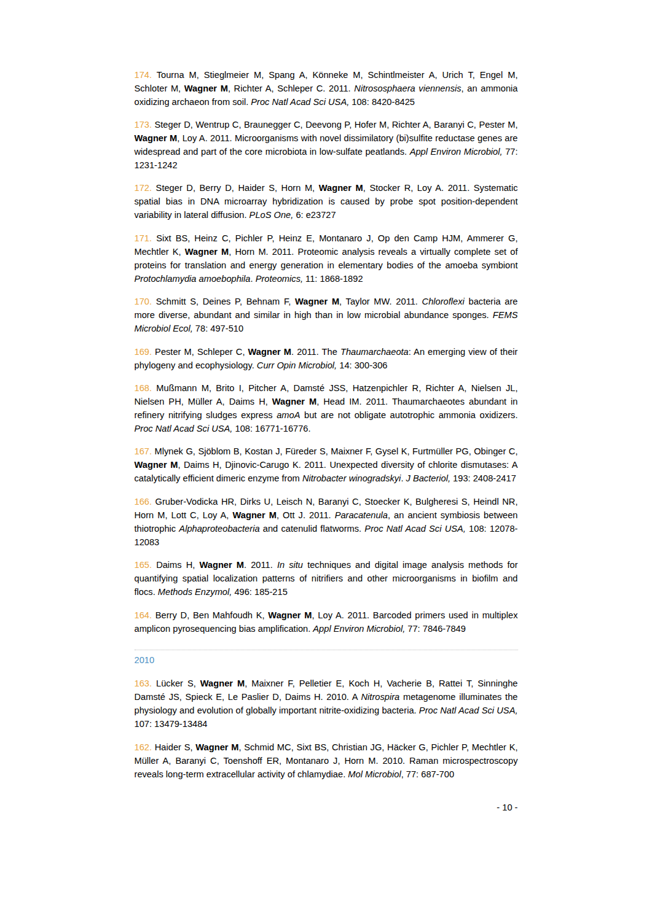174. Tourna M, Stieglmeier M, Spang A, Könneke M, Schintlmeister A, Urich T, Engel M, Schloter M, Wagner M, Richter A, Schleper C. 2011. Nitrososphaera viennensis, an ammonia oxidizing archaeon from soil. Proc Natl Acad Sci USA, 108: 8420-8425
173. Steger D, Wentrup C, Braunegger C, Deevong P, Hofer M, Richter A, Baranyi C, Pester M, Wagner M, Loy A. 2011. Microorganisms with novel dissimilatory (bi)sulfite reductase genes are widespread and part of the core microbiota in low-sulfate peatlands. Appl Environ Microbiol, 77: 1231-1242
172. Steger D, Berry D, Haider S, Horn M, Wagner M, Stocker R, Loy A. 2011. Systematic spatial bias in DNA microarray hybridization is caused by probe spot position-dependent variability in lateral diffusion. PLoS One, 6: e23727
171. Sixt BS, Heinz C, Pichler P, Heinz E, Montanaro J, Op den Camp HJM, Ammerer G, Mechtler K, Wagner M, Horn M. 2011. Proteomic analysis reveals a virtually complete set of proteins for translation and energy generation in elementary bodies of the amoeba symbiont Protochlamydia amoebophila. Proteomics, 11: 1868-1892
170. Schmitt S, Deines P, Behnam F, Wagner M, Taylor MW. 2011. Chloroflexi bacteria are more diverse, abundant and similar in high than in low microbial abundance sponges. FEMS Microbiol Ecol, 78: 497-510
169. Pester M, Schleper C, Wagner M. 2011. The Thaumarchaeota: An emerging view of their phylogeny and ecophysiology. Curr Opin Microbiol, 14: 300-306
168. Mußmann M, Brito I, Pitcher A, Damsté JSS, Hatzenpichler R, Richter A, Nielsen JL, Nielsen PH, Müller A, Daims H, Wagner M, Head IM. 2011. Thaumarchaeotes abundant in refinery nitrifying sludges express amoA but are not obligate autotrophic ammonia oxidizers. Proc Natl Acad Sci USA, 108: 16771-16776.
167. Mlynek G, Sjöblom B, Kostan J, Füreder S, Maixner F, Gysel K, Furtmüller PG, Obinger C, Wagner M, Daims H, Djinovic-Carugo K. 2011. Unexpected diversity of chlorite dismutases: A catalytically efficient dimeric enzyme from Nitrobacter winogradskyi. J Bacteriol, 193: 2408-2417
166. Gruber-Vodicka HR, Dirks U, Leisch N, Baranyi C, Stoecker K, Bulgheresi S, Heindl NR, Horn M, Lott C, Loy A, Wagner M, Ott J. 2011. Paracatenula, an ancient symbiosis between thiotrophic Alphaproteobacteria and catenulid flatworms. Proc Natl Acad Sci USA, 108: 12078-12083
165. Daims H, Wagner M. 2011. In situ techniques and digital image analysis methods for quantifying spatial localization patterns of nitrifiers and other microorganisms in biofilm and flocs. Methods Enzymol, 496: 185-215
164. Berry D, Ben Mahfoudh K, Wagner M, Loy A. 2011. Barcoded primers used in multiplex amplicon pyrosequencing bias amplification. Appl Environ Microbiol, 77: 7846-7849
2010
163. Lücker S, Wagner M, Maixner F, Pelletier E, Koch H, Vacherie B, Rattei T, Sinninghe Damsté JS, Spieck E, Le Paslier D, Daims H. 2010. A Nitrospira metagenome illuminates the physiology and evolution of globally important nitrite-oxidizing bacteria. Proc Natl Acad Sci USA, 107: 13479-13484
162. Haider S, Wagner M, Schmid MC, Sixt BS, Christian JG, Häcker G, Pichler P, Mechtler K, Müller A, Baranyi C, Toenshoff ER, Montanaro J, Horn M. 2010. Raman microspectroscopy reveals long-term extracellular activity of chlamydiae. Mol Microbiol, 77: 687-700
- 10 -